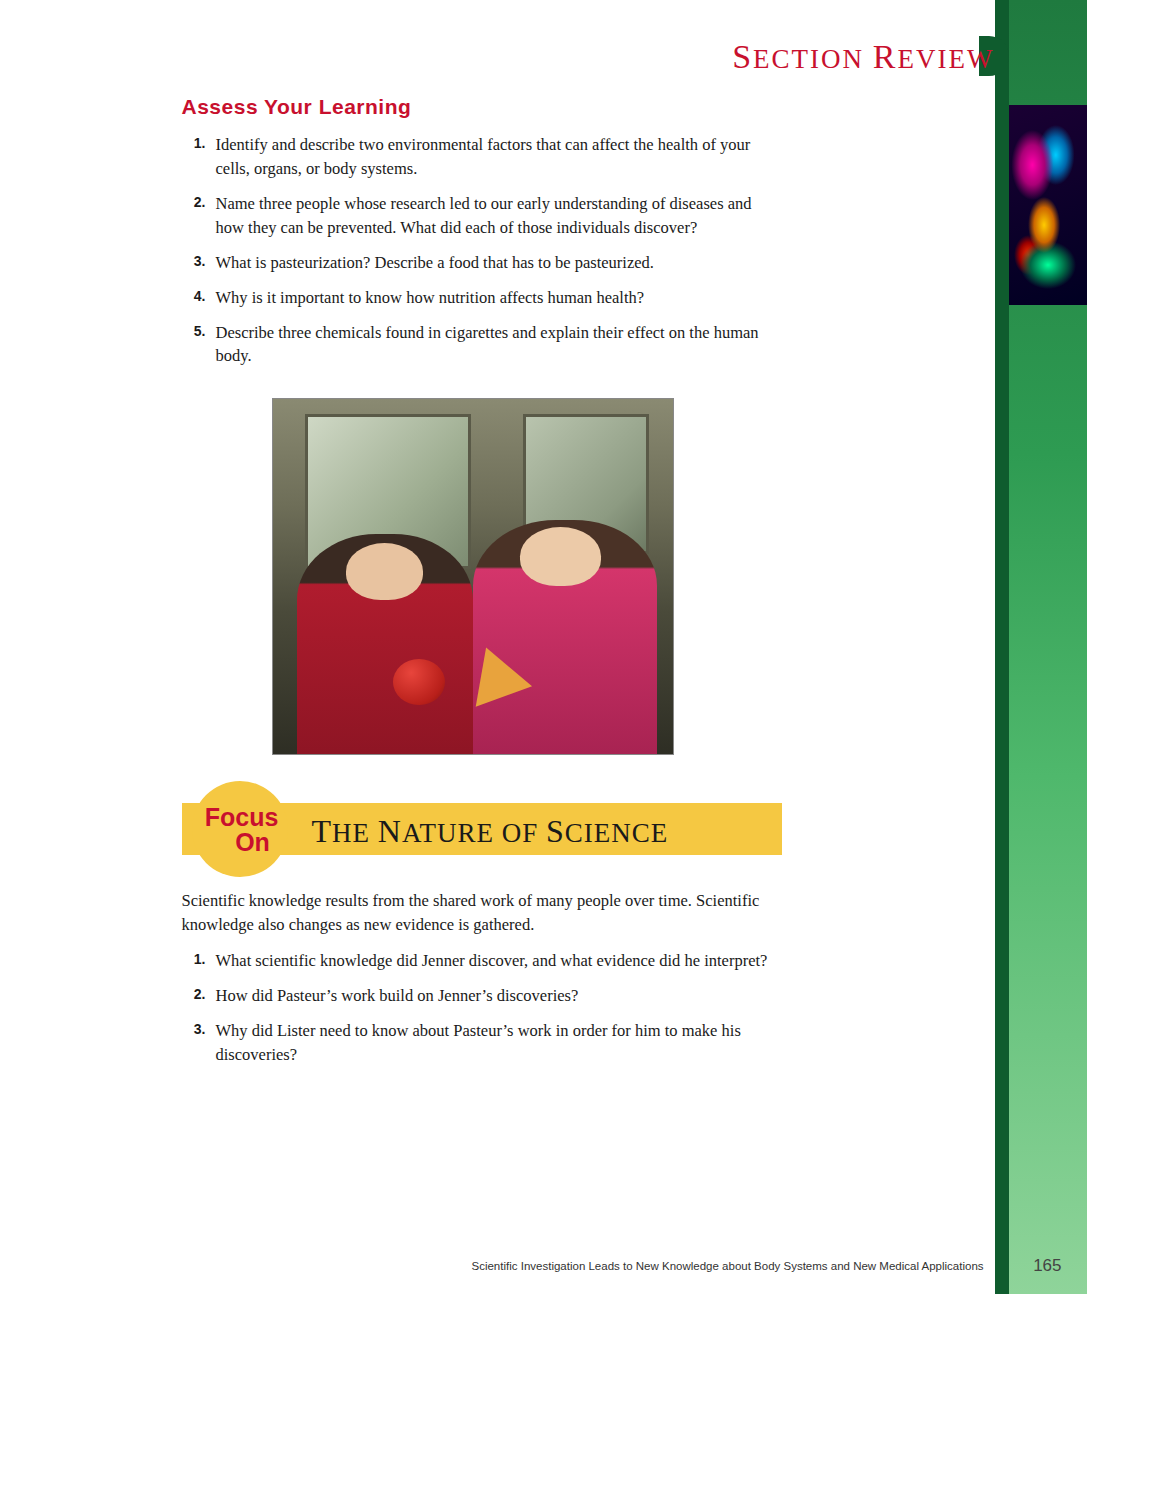SECTION REVIEW
Assess Your Learning
1. Identify and describe two environmental factors that can affect the health of your cells, organs, or body systems.
2. Name three people whose research led to our early understanding of diseases and how they can be prevented. What did each of those individuals discover?
3. What is pasteurization? Describe a food that has to be pasteurized.
4. Why is it important to know how nutrition affects human health?
5. Describe three chemicals found in cigarettes and explain their effect on the human body.
Focus On
THE NATURE OF SCIENCE
Scientific knowledge results from the shared work of many people over time. Scientific knowledge also changes as new evidence is gathered.
1. What scientific knowledge did Jenner discover, and what evidence did he interpret?
2. How did Pasteur’s work build on Jenner’s discoveries?
3. Why did Lister need to know about Pasteur’s work in order for him to make his discoveries?
Scientific Investigation Leads to New Knowledge about Body Systems and New Medical Applications
165